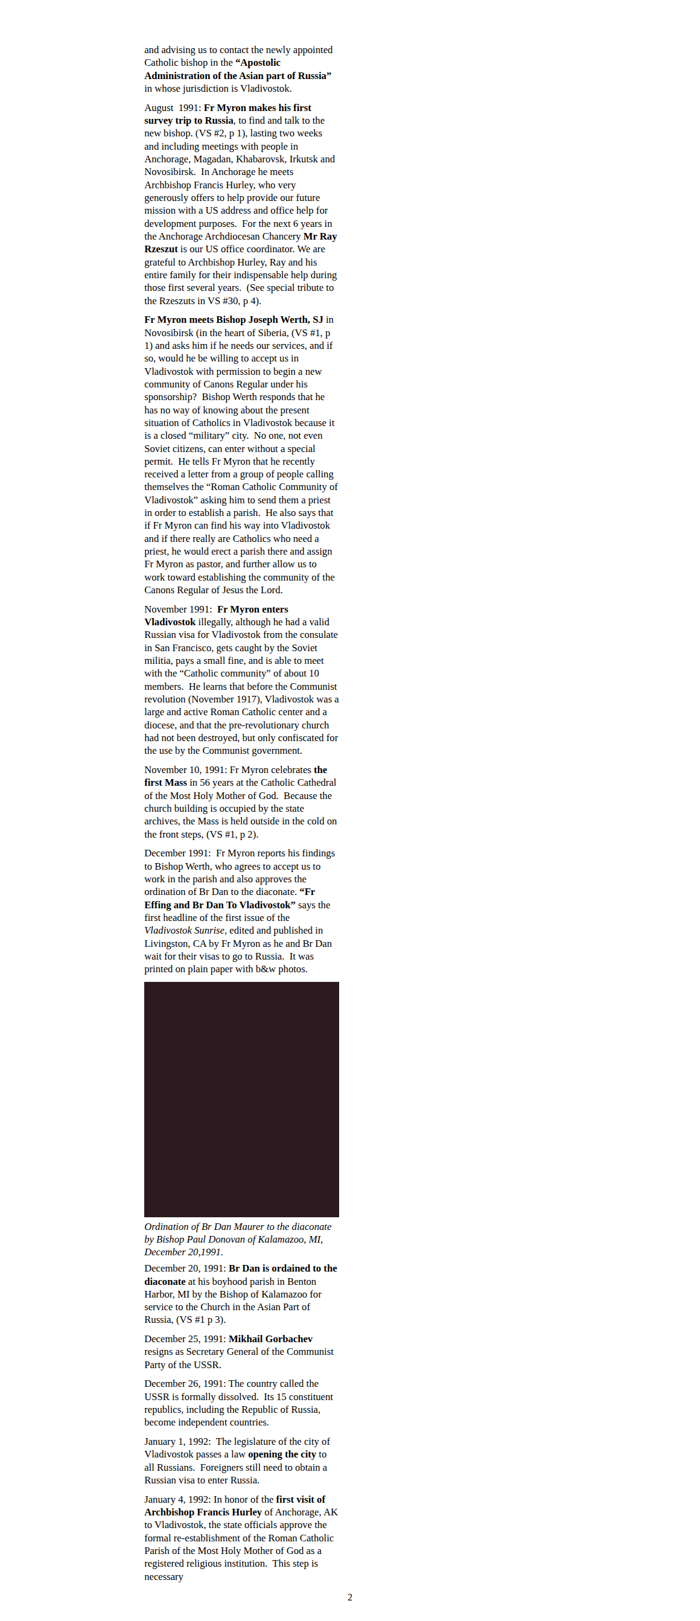and advising us to contact the newly appointed Catholic bishop in the “Apostolic Administration of the Asian part of Russia” in whose jurisdiction is Vladivostok.
August 1991: Fr Myron makes his first survey trip to Russia, to find and talk to the new bishop. (VS #2, p 1), lasting two weeks and including meetings with people in Anchorage, Magadan, Khabarovsk, Irkutsk and Novosibirsk. In Anchorage he meets Archbishop Francis Hurley, who very generously offers to help provide our future mission with a US address and office help for development purposes. For the next 6 years in the Anchorage Archdiocesan Chancery Mr Ray Rzeszut is our US office coordinator. We are grateful to Archbishop Hurley, Ray and his entire family for their indispensable help during those first several years. (See special tribute to the Rzeszuts in VS #30, p 4).
Fr Myron meets Bishop Joseph Werth, SJ in Novosibirsk (in the heart of Siberia, (VS #1, p 1) and asks him if he needs our services, and if so, would he be willing to accept us in Vladivostok with permission to begin a new community of Canons Regular under his sponsorship? Bishop Werth responds that he has no way of knowing about the present situation of Catholics in Vladivostok because it is a closed “military” city. No one, not even Soviet citizens, can enter without a special permit. He tells Fr Myron that he recently received a letter from a group of people calling themselves the “Roman Catholic Community of Vladivostok” asking him to send them a priest in order to establish a parish. He also says that if Fr Myron can find his way into Vladivostok and if there really are Catholics who need a priest, he would erect a parish there and assign Fr Myron as pastor, and further allow us to work toward establishing the community of the Canons Regular of Jesus the Lord.
November 1991: Fr Myron enters Vladivostok illegally, although he had a valid Russian visa for Vladivostok from the consulate in San Francisco, gets caught by the Soviet militia, pays a small fine, and is able to meet with the “Catholic community” of about 10 members. He learns that before the Communist revolution (November 1917), Vladivostok was a large and active Roman Catholic center and a diocese, and that the pre-revolutionary church had not been destroyed, but only confiscated for the use by the Communist government.
November 10, 1991: Fr Myron celebrates the first Mass in 56 years at the Catholic Cathedral of the Most Holy Mother of God. Because the church building is occupied by the state archives, the Mass is held outside in the cold on the front steps, (VS #1, p 2).
December 1991: Fr Myron reports his findings to Bishop Werth, who agrees to accept us to work in the parish and also approves the ordination of Br Dan to the diaconate. “Fr Effing and Br Dan To Vladivostok” says the first headline of the first issue of the Vladivostok Sunrise, edited and published in Livingston, CA by Fr Myron as he and Br Dan wait for their visas to go to Russia. It was printed on plain paper with b&w photos.
Ordination of Br Dan Maurer to the diaconate by Bishop Paul Donovan of Kalamazoo, MI, December 20,1991.
December 20, 1991: Br Dan is ordained to the diaconate at his boyhood parish in Benton Harbor, MI by the Bishop of Kalamazoo for service to the Church in the Asian Part of Russia, (VS #1 p 3).
December 25, 1991: Mikhail Gorbachev resigns as Secretary General of the Communist Party of the USSR.
December 26, 1991: The country called the USSR is formally dissolved. Its 15 constituent republics, including the Republic of Russia, become independent countries.
January 1, 1992: The legislature of the city of Vladivostok passes a law opening the city to all Russians. Foreigners still need to obtain a Russian visa to enter Russia.
January 4, 1992: In honor of the first visit of Archbishop Francis Hurley of Anchorage, AK to Vladivostok, the state officials approve the formal re-establishment of the Roman Catholic Parish of the Most Holy Mother of God as a registered religious institution. This step is necessary
2